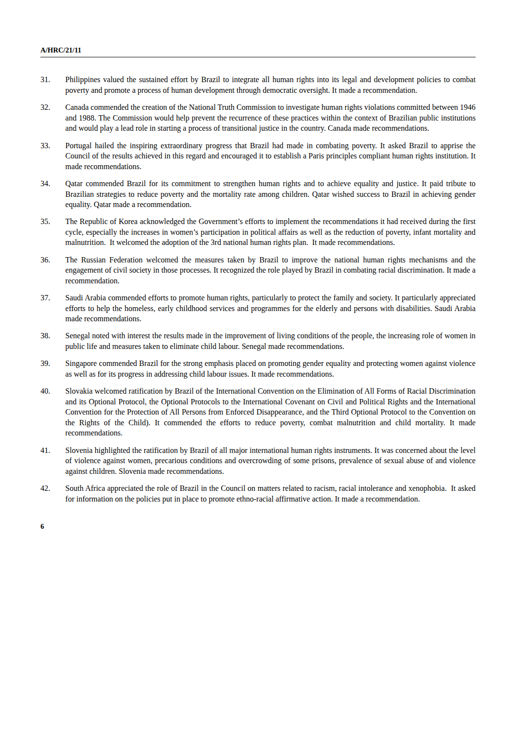A/HRC/21/11
31. Philippines valued the sustained effort by Brazil to integrate all human rights into its legal and development policies to combat poverty and promote a process of human development through democratic oversight. It made a recommendation.
32. Canada commended the creation of the National Truth Commission to investigate human rights violations committed between 1946 and 1988. The Commission would help prevent the recurrence of these practices within the context of Brazilian public institutions and would play a lead role in starting a process of transitional justice in the country. Canada made recommendations.
33. Portugal hailed the inspiring extraordinary progress that Brazil had made in combating poverty. It asked Brazil to apprise the Council of the results achieved in this regard and encouraged it to establish a Paris principles compliant human rights institution. It made recommendations.
34. Qatar commended Brazil for its commitment to strengthen human rights and to achieve equality and justice. It paid tribute to Brazilian strategies to reduce poverty and the mortality rate among children. Qatar wished success to Brazil in achieving gender equality. Qatar made a recommendation.
35. The Republic of Korea acknowledged the Government’s efforts to implement the recommendations it had received during the first cycle, especially the increases in women’s participation in political affairs as well as the reduction of poverty, infant mortality and malnutrition. It welcomed the adoption of the 3rd national human rights plan. It made recommendations.
36. The Russian Federation welcomed the measures taken by Brazil to improve the national human rights mechanisms and the engagement of civil society in those processes. It recognized the role played by Brazil in combating racial discrimination. It made a recommendation.
37. Saudi Arabia commended efforts to promote human rights, particularly to protect the family and society. It particularly appreciated efforts to help the homeless, early childhood services and programmes for the elderly and persons with disabilities. Saudi Arabia made recommendations.
38. Senegal noted with interest the results made in the improvement of living conditions of the people, the increasing role of women in public life and measures taken to eliminate child labour. Senegal made recommendations.
39. Singapore commended Brazil for the strong emphasis placed on promoting gender equality and protecting women against violence as well as for its progress in addressing child labour issues. It made recommendations.
40. Slovakia welcomed ratification by Brazil of the International Convention on the Elimination of All Forms of Racial Discrimination and its Optional Protocol, the Optional Protocols to the International Covenant on Civil and Political Rights and the International Convention for the Protection of All Persons from Enforced Disappearance, and the Third Optional Protocol to the Convention on the Rights of the Child). It commended the efforts to reduce poverty, combat malnutrition and child mortality. It made recommendations.
41. Slovenia highlighted the ratification by Brazil of all major international human rights instruments. It was concerned about the level of violence against women, precarious conditions and overcrowding of some prisons, prevalence of sexual abuse of and violence against children. Slovenia made recommendations.
42. South Africa appreciated the role of Brazil in the Council on matters related to racism, racial intolerance and xenophobia. It asked for information on the policies put in place to promote ethno-racial affirmative action. It made a recommendation.
6